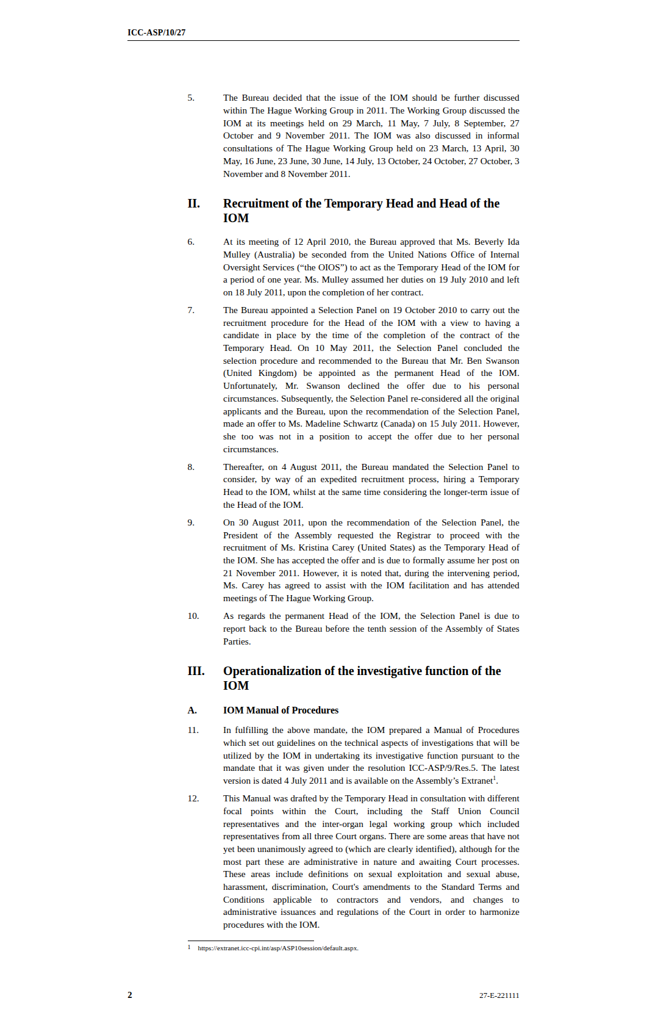ICC-ASP/10/27
5. The Bureau decided that the issue of the IOM should be further discussed within The Hague Working Group in 2011. The Working Group discussed the IOM at its meetings held on 29 March, 11 May, 7 July, 8 September, 27 October and 9 November 2011. The IOM was also discussed in informal consultations of The Hague Working Group held on 23 March, 13 April, 30 May, 16 June, 23 June, 30 June, 14 July, 13 October, 24 October, 27 October, 3 November and 8 November 2011.
II. Recruitment of the Temporary Head and Head of the IOM
6. At its meeting of 12 April 2010, the Bureau approved that Ms. Beverly Ida Mulley (Australia) be seconded from the United Nations Office of Internal Oversight Services (“the OIOS”) to act as the Temporary Head of the IOM for a period of one year. Ms. Mulley assumed her duties on 19 July 2010 and left on 18 July 2011, upon the completion of her contract.
7. The Bureau appointed a Selection Panel on 19 October 2010 to carry out the recruitment procedure for the Head of the IOM with a view to having a candidate in place by the time of the completion of the contract of the Temporary Head. On 10 May 2011, the Selection Panel concluded the selection procedure and recommended to the Bureau that Mr. Ben Swanson (United Kingdom) be appointed as the permanent Head of the IOM. Unfortunately, Mr. Swanson declined the offer due to his personal circumstances. Subsequently, the Selection Panel re-considered all the original applicants and the Bureau, upon the recommendation of the Selection Panel, made an offer to Ms. Madeline Schwartz (Canada) on 15 July 2011. However, she too was not in a position to accept the offer due to her personal circumstances.
8. Thereafter, on 4 August 2011, the Bureau mandated the Selection Panel to consider, by way of an expedited recruitment process, hiring a Temporary Head to the IOM, whilst at the same time considering the longer-term issue of the Head of the IOM.
9. On 30 August 2011, upon the recommendation of the Selection Panel, the President of the Assembly requested the Registrar to proceed with the recruitment of Ms. Kristina Carey (United States) as the Temporary Head of the IOM. She has accepted the offer and is due to formally assume her post on 21 November 2011. However, it is noted that, during the intervening period, Ms. Carey has agreed to assist with the IOM facilitation and has attended meetings of The Hague Working Group.
10. As regards the permanent Head of the IOM, the Selection Panel is due to report back to the Bureau before the tenth session of the Assembly of States Parties.
III. Operationalization of the investigative function of the IOM
A. IOM Manual of Procedures
11. In fulfilling the above mandate, the IOM prepared a Manual of Procedures which set out guidelines on the technical aspects of investigations that will be utilized by the IOM in undertaking its investigative function pursuant to the mandate that it was given under the resolution ICC-ASP/9/Res.5. The latest version is dated 4 July 2011 and is available on the Assembly’s Extranet1.
12. This Manual was drafted by the Temporary Head in consultation with different focal points within the Court, including the Staff Union Council representatives and the inter-organ legal working group which included representatives from all three Court organs. There are some areas that have not yet been unanimously agreed to (which are clearly identified), although for the most part these are administrative in nature and awaiting Court processes. These areas include definitions on sexual exploitation and sexual abuse, harassment, discrimination, Court's amendments to the Standard Terms and Conditions applicable to contractors and vendors, and changes to administrative issuances and regulations of the Court in order to harmonize procedures with the IOM.
1 https://extranet.icc-cpi.int/asp/ASP10session/default.aspx.
2
27-E-221111